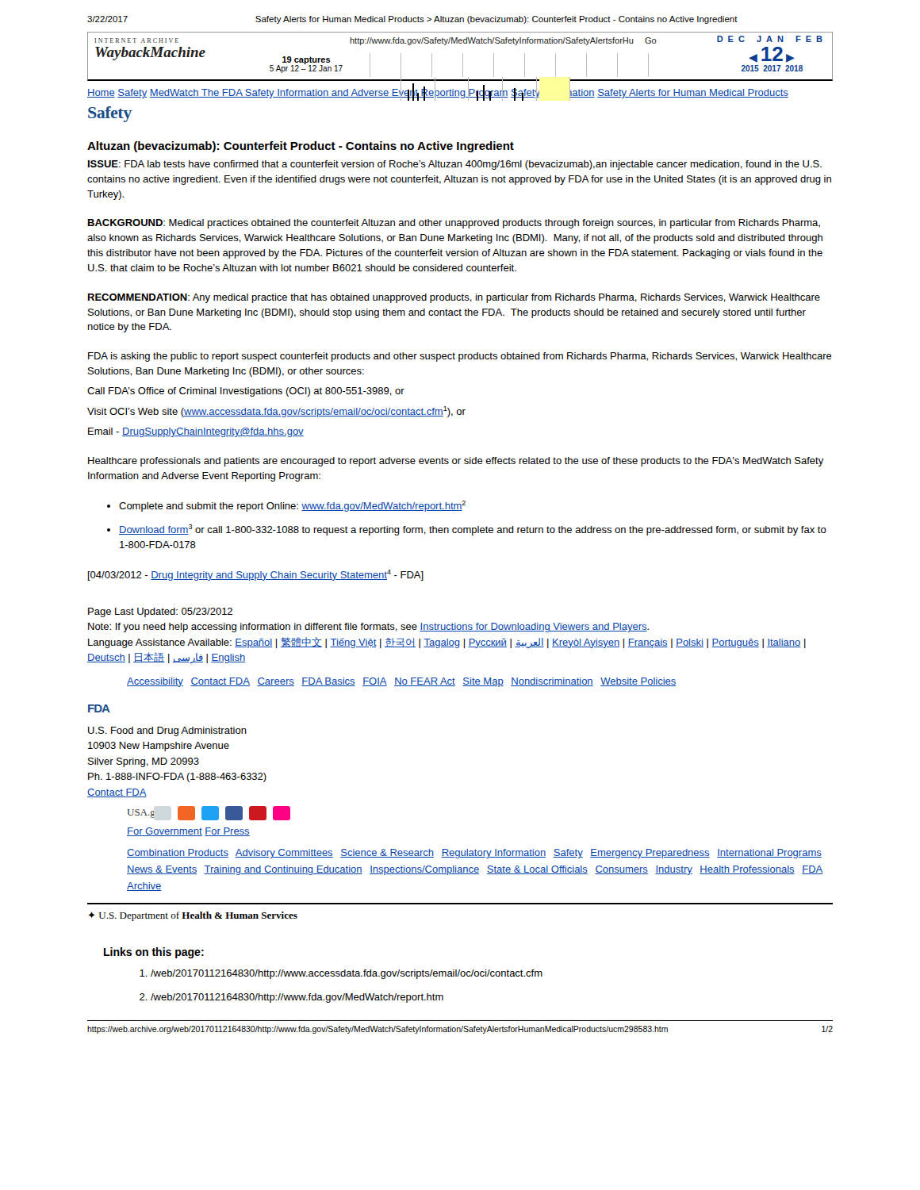3/22/2017
Safety Alerts for Human Medical Products > Altuzan (bevacizumab): Counterfeit Product - Contains no Active Ingredient
Internet Archive
WaybackMachine
http://www.fda.gov/Safety/MedWatch/SafetyInformation/SafetyAlertsforHuGo
19 captures
5 Apr 12 – 12 Jan 17
DEC JAN FEB
◀ 12 ▶
2015 2017 2018
Home Safety MedWatch The FDA Safety Information and Adverse Event Reporting Program Safety Information Safety Alerts for Human Medical Products
Safety
Altuzan (bevacizumab): Counterfeit Product - Contains no Active Ingredient
ISSUE: FDA lab tests have confirmed that a counterfeit version of Roche’s Altuzan 400mg/16ml (bevacizumab),an injectable cancer medication, found in the U.S. contains no active ingredient. Even if the identified drugs were not counterfeit, Altuzan is not approved by FDA for use in the United States (it is an approved drug in Turkey).
BACKGROUND: Medical practices obtained the counterfeit Altuzan and other unapproved products through foreign sources, in particular from Richards Pharma, also known as Richards Services, Warwick Healthcare Solutions, or Ban Dune Marketing Inc (BDMI). Many, if not all, of the products sold and distributed through this distributor have not been approved by the FDA. Pictures of the counterfeit version of Altuzan are shown in the FDA statement. Packaging or vials found in the U.S. that claim to be Roche’s Altuzan with lot number B6021 should be considered counterfeit.
RECOMMENDATION: Any medical practice that has obtained unapproved products, in particular from Richards Pharma, Richards Services, Warwick Healthcare Solutions, or Ban Dune Marketing Inc (BDMI), should stop using them and contact the FDA. The products should be retained and securely stored until further notice by the FDA.
FDA is asking the public to report suspect counterfeit products and other suspect products obtained from Richards Pharma, Richards Services, Warwick Healthcare Solutions, Ban Dune Marketing Inc (BDMI), or other sources:
Call FDA’s Office of Criminal Investigations (OCI) at 800-551-3989, or
Visit OCI’s Web site (www.accessdata.fda.gov/scripts/email/oc/oci/contact.cfm1), or
Email - DrugSupplyChainIntegrity@fda.hhs.gov
Healthcare professionals and patients are encouraged to report adverse events or side effects related to the use of these products to the FDA's MedWatch Safety Information and Adverse Event Reporting Program:
Complete and submit the report Online: www.fda.gov/MedWatch/report.htm2
Download form3 or call 1-800-332-1088 to request a reporting form, then complete and return to the address on the pre-addressed form, or submit by fax to 1-800-FDA-0178
[04/03/2012 - Drug Integrity and Supply Chain Security Statement4 - FDA]
Page Last Updated: 05/23/2012
Note: If you need help accessing information in different file formats, see Instructions for Downloading Viewers and Players.
Language Assistance Available: Español | 繁體中文 | Tiếng Việt | 한국어 | Tagalog | Русский | العربية | Kreyòl Ayisyen | Français | Polski | Português | Italiano | Deutsch | 日本語 | فارسی | English
Accessibility Contact FDA Careers FDA Basics FOIA No FEAR Act Site Map Nondiscrimination Website Policies
FDA
U.S. Food and Drug Administration
10903 New Hampshire Avenue
Silver Spring, MD 20993
Ph. 1-888-INFO-FDA (1-888-463-6332)
Contact FDA
USA.gov
For Government For Press
Combination Products Advisory Committees Science & Research Regulatory Information Safety Emergency Preparedness International Programs News & Events Training and Continuing Education Inspections/Compliance State & Local Officials Consumers Industry Health Professionals FDA Archive
✦ U.S. Department of Health & Human Services
Links on this page:
/web/20170112164830/http://www.accessdata.fda.gov/scripts/email/oc/oci/contact.cfm
/web/20170112164830/http://www.fda.gov/MedWatch/report.htm
https://web.archive.org/web/20170112164830/http://www.fda.gov/Safety/MedWatch/SafetyInformation/SafetyAlertsforHumanMedicalProducts/ucm298583.htm
1/2